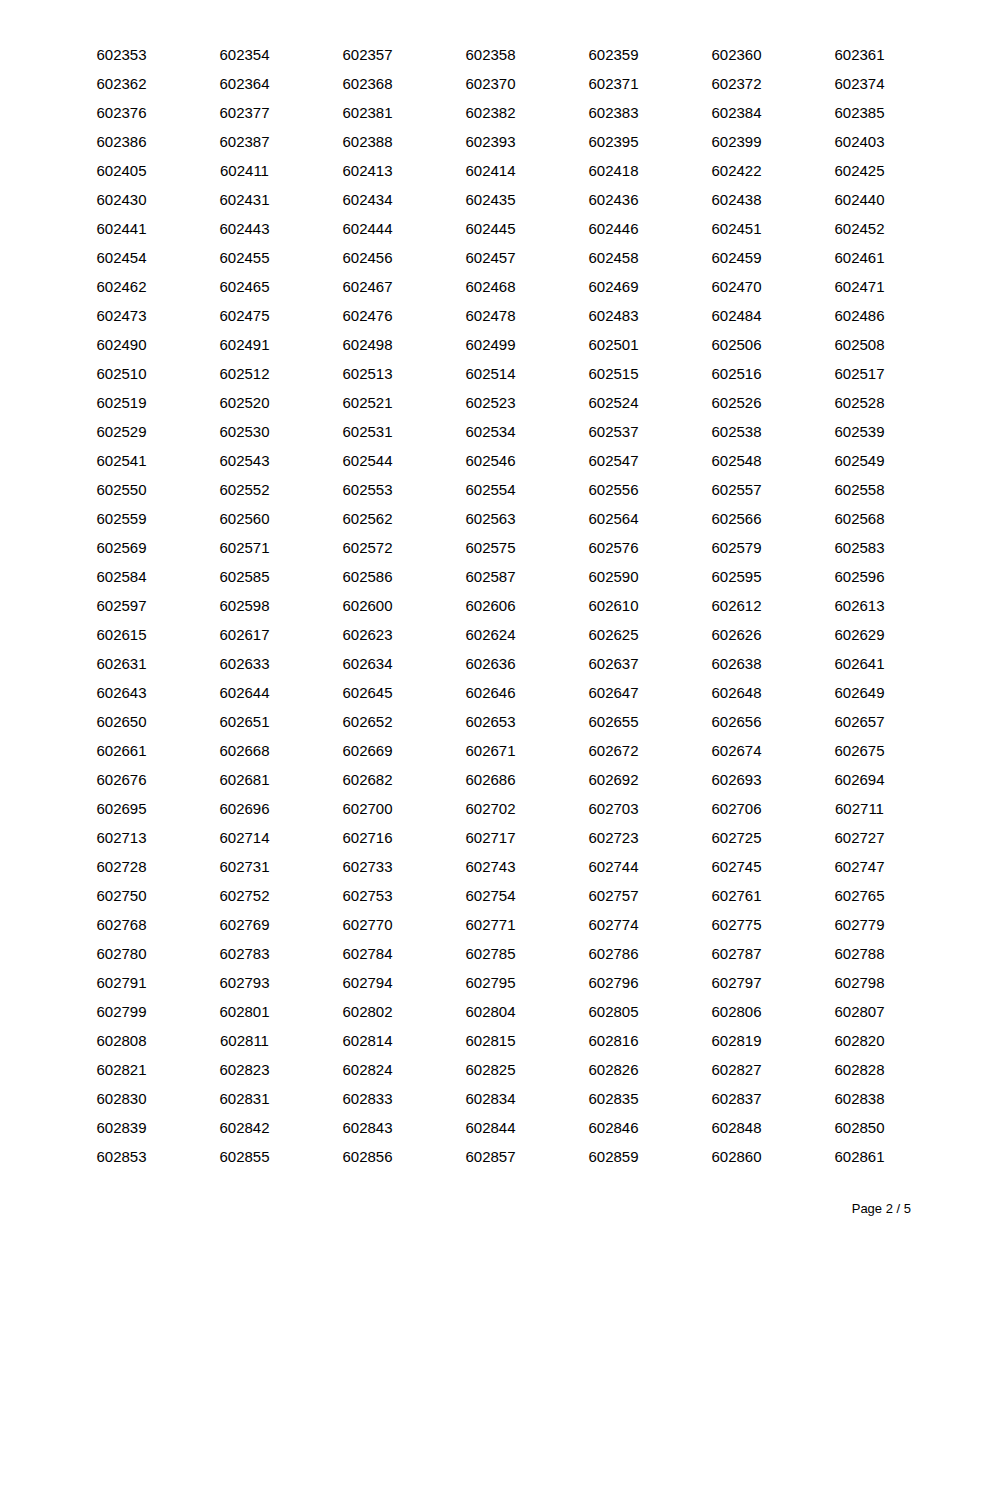| 602353 | 602354 | 602357 | 602358 | 602359 | 602360 | 602361 |
| 602362 | 602364 | 602368 | 602370 | 602371 | 602372 | 602374 |
| 602376 | 602377 | 602381 | 602382 | 602383 | 602384 | 602385 |
| 602386 | 602387 | 602388 | 602393 | 602395 | 602399 | 602403 |
| 602405 | 602411 | 602413 | 602414 | 602418 | 602422 | 602425 |
| 602430 | 602431 | 602434 | 602435 | 602436 | 602438 | 602440 |
| 602441 | 602443 | 602444 | 602445 | 602446 | 602451 | 602452 |
| 602454 | 602455 | 602456 | 602457 | 602458 | 602459 | 602461 |
| 602462 | 602465 | 602467 | 602468 | 602469 | 602470 | 602471 |
| 602473 | 602475 | 602476 | 602478 | 602483 | 602484 | 602486 |
| 602490 | 602491 | 602498 | 602499 | 602501 | 602506 | 602508 |
| 602510 | 602512 | 602513 | 602514 | 602515 | 602516 | 602517 |
| 602519 | 602520 | 602521 | 602523 | 602524 | 602526 | 602528 |
| 602529 | 602530 | 602531 | 602534 | 602537 | 602538 | 602539 |
| 602541 | 602543 | 602544 | 602546 | 602547 | 602548 | 602549 |
| 602550 | 602552 | 602553 | 602554 | 602556 | 602557 | 602558 |
| 602559 | 602560 | 602562 | 602563 | 602564 | 602566 | 602568 |
| 602569 | 602571 | 602572 | 602575 | 602576 | 602579 | 602583 |
| 602584 | 602585 | 602586 | 602587 | 602590 | 602595 | 602596 |
| 602597 | 602598 | 602600 | 602606 | 602610 | 602612 | 602613 |
| 602615 | 602617 | 602623 | 602624 | 602625 | 602626 | 602629 |
| 602631 | 602633 | 602634 | 602636 | 602637 | 602638 | 602641 |
| 602643 | 602644 | 602645 | 602646 | 602647 | 602648 | 602649 |
| 602650 | 602651 | 602652 | 602653 | 602655 | 602656 | 602657 |
| 602661 | 602668 | 602669 | 602671 | 602672 | 602674 | 602675 |
| 602676 | 602681 | 602682 | 602686 | 602692 | 602693 | 602694 |
| 602695 | 602696 | 602700 | 602702 | 602703 | 602706 | 602711 |
| 602713 | 602714 | 602716 | 602717 | 602723 | 602725 | 602727 |
| 602728 | 602731 | 602733 | 602743 | 602744 | 602745 | 602747 |
| 602750 | 602752 | 602753 | 602754 | 602757 | 602761 | 602765 |
| 602768 | 602769 | 602770 | 602771 | 602774 | 602775 | 602779 |
| 602780 | 602783 | 602784 | 602785 | 602786 | 602787 | 602788 |
| 602791 | 602793 | 602794 | 602795 | 602796 | 602797 | 602798 |
| 602799 | 602801 | 602802 | 602804 | 602805 | 602806 | 602807 |
| 602808 | 602811 | 602814 | 602815 | 602816 | 602819 | 602820 |
| 602821 | 602823 | 602824 | 602825 | 602826 | 602827 | 602828 |
| 602830 | 602831 | 602833 | 602834 | 602835 | 602837 | 602838 |
| 602839 | 602842 | 602843 | 602844 | 602846 | 602848 | 602850 |
| 602853 | 602855 | 602856 | 602857 | 602859 | 602860 | 602861 |
Page 2 / 5